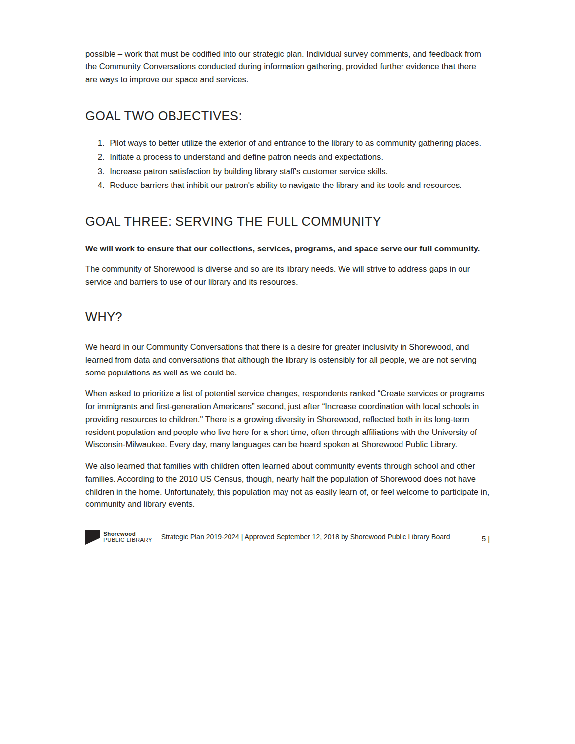possible – work that must be codified into our strategic plan. Individual survey comments, and feedback from the Community Conversations conducted during information gathering, provided further evidence that there are ways to improve our space and services.
GOAL TWO OBJECTIVES:
Pilot ways to better utilize the exterior of and entrance to the library to as community gathering places.
Initiate a process to understand and define patron needs and expectations.
Increase patron satisfaction by building library staff's customer service skills.
Reduce barriers that inhibit our patron's ability to navigate the library and its tools and resources.
GOAL THREE: SERVING THE FULL COMMUNITY
We will work to ensure that our collections, services, programs, and space serve our full community.
The community of Shorewood is diverse and so are its library needs. We will strive to address gaps in our service and barriers to use of our library and its resources.
WHY?
We heard in our Community Conversations that there is a desire for greater inclusivity in Shorewood, and learned from data and conversations that although the library is ostensibly for all people, we are not serving some populations as well as we could be.
When asked to prioritize a list of potential service changes, respondents ranked “Create services or programs for immigrants and first-generation Americans” second, just after “Increase coordination with local schools in providing resources to children." There is a growing diversity in Shorewood, reflected both in its long-term resident population and people who live here for a short time, often through affiliations with the University of Wisconsin-Milwaukee. Every day, many languages can be heard spoken at Shorewood Public Library.
We also learned that families with children often learned about community events through school and other families. According to the 2010 US Census, though, nearly half the population of Shorewood does not have children in the home. Unfortunately, this population may not as easily learn of, or feel welcome to participate in, community and library events.
Shorewood PUBLIC LIBRARY
Strategic Plan 2019-2024 | Approved September 12, 2018 by Shorewood Public Library Board
5 |